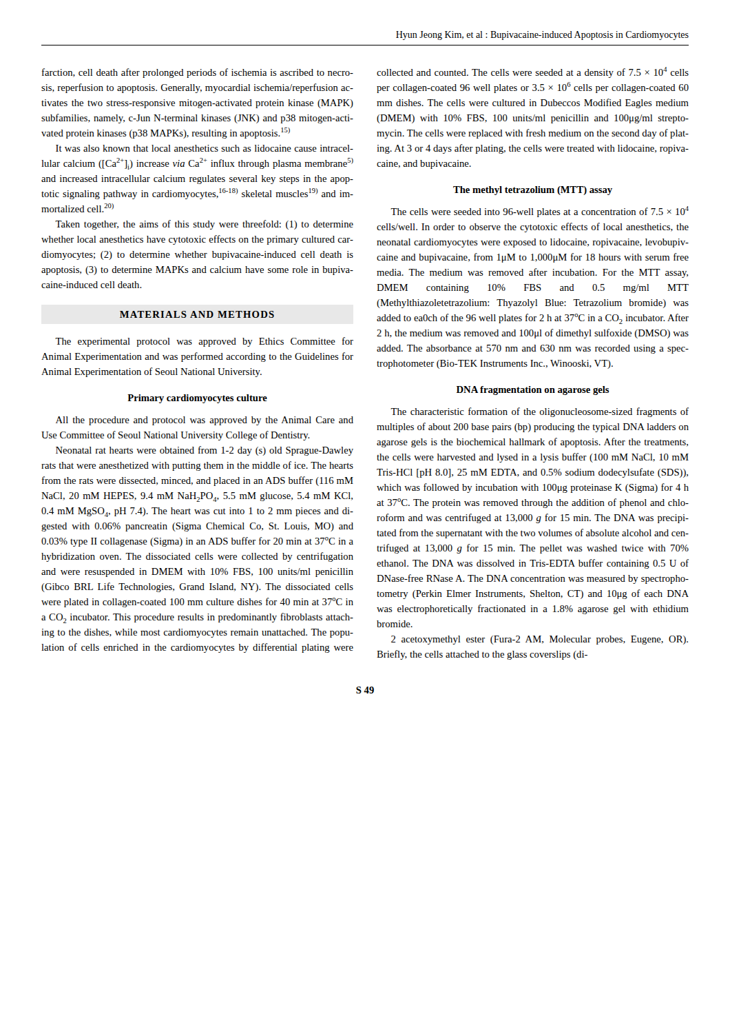Hyun Jeong Kim, et al : Bupivacaine-induced Apoptosis in Cardiomyocytes
farction, cell death after prolonged periods of ischemia is ascribed to necrosis, reperfusion to apoptosis. Generally, myocardial ischemia/reperfusion activates the two stress-responsive mitogen-activated protein kinase (MAPK) subfamilies, namely, c-Jun N-terminal kinases (JNK) and p38 mitogen-activated protein kinases (p38 MAPKs), resulting in apoptosis.15)
It was also known that local anesthetics such as lidocaine cause intracellular calcium ([Ca2+]i) increase via Ca2+ influx through plasma membrane5) and increased intracellular calcium regulates several key steps in the apoptotic signaling pathway in cardiomyocytes,16-18) skeletal muscles19) and immortalized cell.20)
Taken together, the aims of this study were threefold: (1) to determine whether local anesthetics have cytotoxic effects on the primary cultured cardiomyocytes; (2) to determine whether bupivacaine-induced cell death is apoptosis, (3) to determine MAPKs and calcium have some role in bupivacaine-induced cell death.
MATERIALS AND METHODS
The experimental protocol was approved by Ethics Committee for Animal Experimentation and was performed according to the Guidelines for Animal Experimentation of Seoul National University.
Primary cardiomyocytes culture
All the procedure and protocol was approved by the Animal Care and Use Committee of Seoul National University College of Dentistry.
Neonatal rat hearts were obtained from 1-2 day (s) old Sprague-Dawley rats that were anesthetized with putting them in the middle of ice. The hearts from the rats were dissected, minced, and placed in an ADS buffer (116 mM NaCl, 20 mM HEPES, 9.4 mM NaH2PO4, 5.5 mM glucose, 5.4 mM KCl, 0.4 mM MgSO4, pH 7.4). The heart was cut into 1 to 2 mm pieces and digested with 0.06% pancreatin (Sigma Chemical Co, St. Louis, MO) and 0.03% type II collagenase (Sigma) in an ADS buffer for 20 min at 37oC in a hybridization oven. The dissociated cells were collected by centrifugation and were resuspended in DMEM with 10% FBS, 100 units/ml penicillin (Gibco BRL Life Technologies, Grand Island, NY). The dissociated cells were plated in collagen-coated 100 mm culture dishes for 40 min at 37oC in a CO2 incubator. This procedure results in predominantly fibroblasts attaching to the dishes, while most cardiomyocytes remain unattached. The population of cells enriched in the cardiomyocytes by differential plating were collected and counted. The cells were seeded at a density of 7.5 × 104 cells per collagen-coated 96 well plates or 3.5 × 106 cells per collagen-coated 60 mm dishes. The cells were cultured in Dubeccos Modified Eagles medium (DMEM) with 10% FBS, 100 units/ml penicillin and 100μg/ml streptomycin. The cells were replaced with fresh medium on the second day of plating. At 3 or 4 days after plating, the cells were treated with lidocaine, ropivacaine, and bupivacaine.
The methyl tetrazolium (MTT) assay
The cells were seeded into 96-well plates at a concentration of 7.5 × 104 cells/well. In order to observe the cytotoxic effects of local anesthetics, the neonatal cardiomyocytes were exposed to lidocaine, ropivacaine, levobupivcaine and bupivacaine, from 1μ M to 1,000μ M for 18 hours with serum free media. The medium was removed after incubation. For the MTT assay, DMEM containing 10% FBS and 0.5 mg/ml MTT (Methylthiazoletetrazolium: Thyazolyl Blue: Tetrazolium bromide) was added to ea0ch of the 96 well plates for 2 h at 37oC in a CO2 incubator. After 2 h, the medium was removed and 100μl of dimethyl sulfoxide (DMSO) was added. The absorbance at 570 nm and 630 nm was recorded using a spectrophotometer (Bio-TEK Instruments Inc., Winooski, VT).
DNA fragmentation on agarose gels
The characteristic formation of the oligonucleosome-sized fragments of multiples of about 200 base pairs (bp) producing the typical DNA ladders on agarose gels is the biochemical hallmark of apoptosis. After the treatments, the cells were harvested and lysed in a lysis buffer (100 mM NaCl, 10 mM Tris-HCl [pH 8.0], 25 mM EDTA, and 0.5% sodium dodecylsufate (SDS)), which was followed by incubation with 100μg proteinase K (Sigma) for 4 h at 37oC. The protein was removed through the addition of phenol and chloroform and was centrifuged at 13,000 g for 15 min. The DNA was precipitated from the supernatant with the two volumes of absolute alcohol and centrifuged at 13,000 g for 15 min. The pellet was washed twice with 70% ethanol. The DNA was dissolved in Tris-EDTA buffer containing 0.5 U of DNase-free RNase A. The DNA concentration was measured by spectrophotometry (Perkin Elmer Instruments, Shelton, CT) and 10μg of each DNA was electrophoretically fractionated in a 1.8% agarose gel with ethidium bromide.
2 acetoxymethyl ester (Fura-2 AM, Molecular probes, Eugene, OR). Briefly, the cells attached to the glass coverslips (di-
S 49